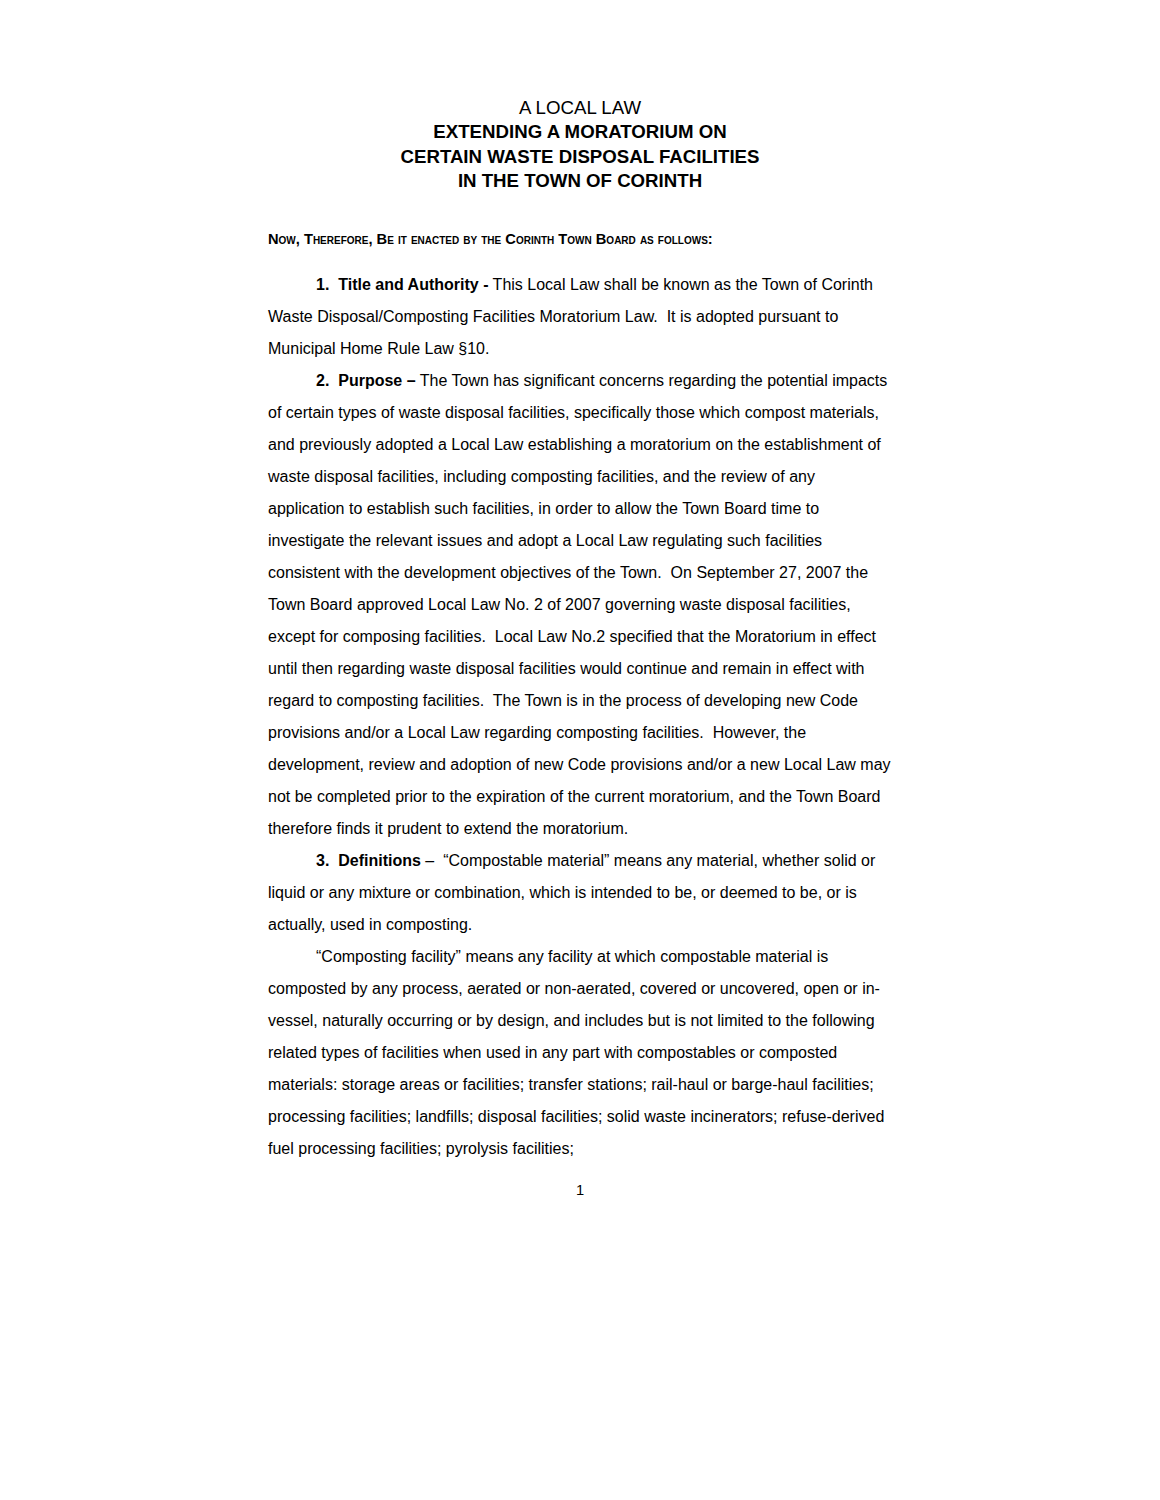A LOCAL LAW EXTENDING A MORATORIUM ON CERTAIN WASTE DISPOSAL FACILITIES IN THE TOWN OF CORINTH
Now, Therefore, Be it enacted by the Corinth Town Board as follows:
1. Title and Authority - This Local Law shall be known as the Town of Corinth Waste Disposal/Composting Facilities Moratorium Law. It is adopted pursuant to Municipal Home Rule Law §10.
2. Purpose – The Town has significant concerns regarding the potential impacts of certain types of waste disposal facilities, specifically those which compost materials, and previously adopted a Local Law establishing a moratorium on the establishment of waste disposal facilities, including composting facilities, and the review of any application to establish such facilities, in order to allow the Town Board time to investigate the relevant issues and adopt a Local Law regulating such facilities consistent with the development objectives of the Town. On September 27, 2007 the Town Board approved Local Law No. 2 of 2007 governing waste disposal facilities, except for composing facilities. Local Law No.2 specified that the Moratorium in effect until then regarding waste disposal facilities would continue and remain in effect with regard to composting facilities. The Town is in the process of developing new Code provisions and/or a Local Law regarding composting facilities. However, the development, review and adoption of new Code provisions and/or a new Local Law may not be completed prior to the expiration of the current moratorium, and the Town Board therefore finds it prudent to extend the moratorium.
3. Definitions – “Compostable material” means any material, whether solid or liquid or any mixture or combination, which is intended to be, or deemed to be, or is actually, used in composting.
“Composting facility” means any facility at which compostable material is composted by any process, aerated or non-aerated, covered or uncovered, open or in-vessel, naturally occurring or by design, and includes but is not limited to the following related types of facilities when used in any part with compostables or composted materials: storage areas or facilities; transfer stations; rail-haul or barge-haul facilities; processing facilities; landfills; disposal facilities; solid waste incinerators; refuse-derived fuel processing facilities; pyrolysis facilities;
1